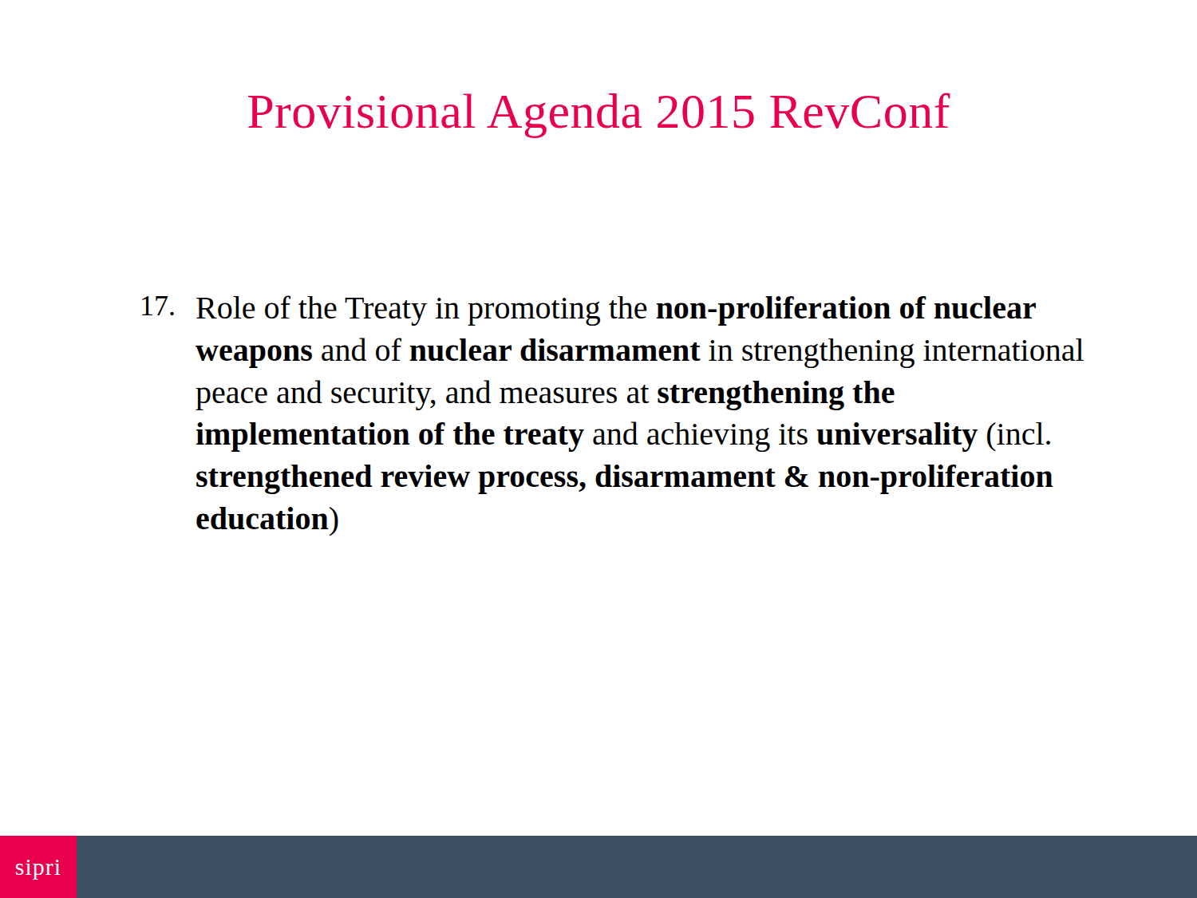Provisional Agenda 2015 RevConf
17. Role of the Treaty in promoting the non-proliferation of nuclear weapons and of nuclear disarmament in strengthening international peace and security, and measures at strengthening the implementation of the treaty and achieving its universality (incl. strengthened review process, disarmament & non-proliferation education)
sipri